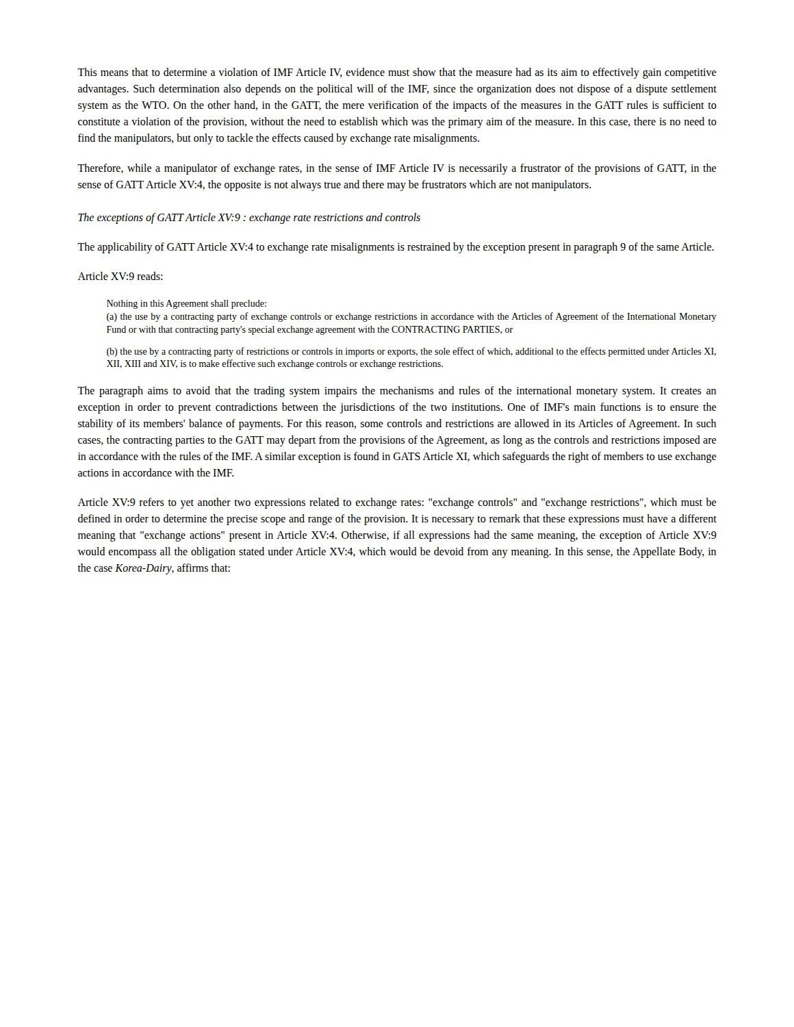This means that to determine a violation of IMF Article IV, evidence must show that the measure had as its aim to effectively gain competitive advantages. Such determination also depends on the political will of the IMF, since the organization does not dispose of a dispute settlement system as the WTO. On the other hand, in the GATT, the mere verification of the impacts of the measures in the GATT rules is sufficient to constitute a violation of the provision, without the need to establish which was the primary aim of the measure. In this case, there is no need to find the manipulators, but only to tackle the effects caused by exchange rate misalignments.
Therefore, while a manipulator of exchange rates, in the sense of IMF Article IV is necessarily a frustrator of the provisions of GATT, in the sense of GATT Article XV:4, the opposite is not always true and there may be frustrators which are not manipulators.
The exceptions of GATT Article XV:9 : exchange rate restrictions and controls
The applicability of GATT Article XV:4 to exchange rate misalignments is restrained by the exception present in paragraph 9 of the same Article.
Article XV:9 reads:
Nothing in this Agreement shall preclude:
(a) the use by a contracting party of exchange controls or exchange restrictions in accordance with the Articles of Agreement of the International Monetary Fund or with that contracting party's special exchange agreement with the CONTRACTING PARTIES, or
(b) the use by a contracting party of restrictions or controls in imports or exports, the sole effect of which, additional to the effects permitted under Articles XI, XII, XIII and XIV, is to make effective such exchange controls or exchange restrictions.
The paragraph aims to avoid that the trading system impairs the mechanisms and rules of the international monetary system. It creates an exception in order to prevent contradictions between the jurisdictions of the two institutions. One of IMF's main functions is to ensure the stability of its members' balance of payments. For this reason, some controls and restrictions are allowed in its Articles of Agreement. In such cases, the contracting parties to the GATT may depart from the provisions of the Agreement, as long as the controls and restrictions imposed are in accordance with the rules of the IMF. A similar exception is found in GATS Article XI, which safeguards the right of members to use exchange actions in accordance with the IMF.
Article XV:9 refers to yet another two expressions related to exchange rates: "exchange controls" and "exchange restrictions", which must be defined in order to determine the precise scope and range of the provision. It is necessary to remark that these expressions must have a different meaning that "exchange actions" present in Article XV:4. Otherwise, if all expressions had the same meaning, the exception of Article XV:9 would encompass all the obligation stated under Article XV:4, which would be devoid from any meaning. In this sense, the Appellate Body, in the case Korea-Dairy, affirms that: